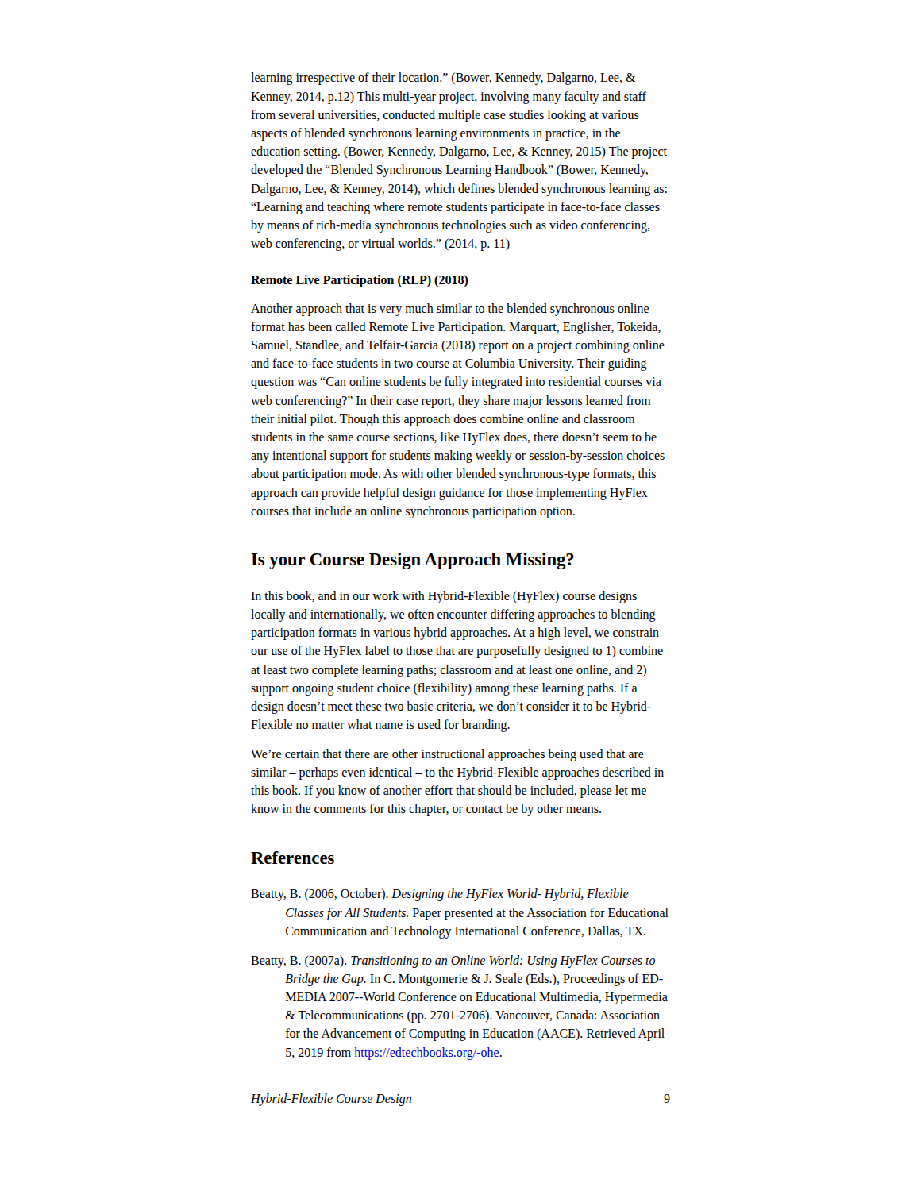learning irrespective of their location.” (Bower, Kennedy, Dalgarno, Lee, & Kenney, 2014, p.12) This multi-year project, involving many faculty and staff from several universities, conducted multiple case studies looking at various aspects of blended synchronous learning environments in practice, in the education setting. (Bower, Kennedy, Dalgarno, Lee, & Kenney, 2015) The project developed the “Blended Synchronous Learning Handbook” (Bower, Kennedy, Dalgarno, Lee, & Kenney, 2014), which defines blended synchronous learning as: “Learning and teaching where remote students participate in face-to-face classes by means of rich-media synchronous technologies such as video conferencing, web conferencing, or virtual worlds.” (2014, p. 11)
Remote Live Participation (RLP) (2018)
Another approach that is very much similar to the blended synchronous online format has been called Remote Live Participation. Marquart, Englisher, Tokeida, Samuel, Standlee, and Telfair-Garcia (2018) report on a project combining online and face-to-face students in two course at Columbia University. Their guiding question was “Can online students be fully integrated into residential courses via web conferencing?” In their case report, they share major lessons learned from their initial pilot. Though this approach does combine online and classroom students in the same course sections, like HyFlex does, there doesn’t seem to be any intentional support for students making weekly or session-by-session choices about participation mode. As with other blended synchronous-type formats, this approach can provide helpful design guidance for those implementing HyFlex courses that include an online synchronous participation option.
Is your Course Design Approach Missing?
In this book, and in our work with Hybrid-Flexible (HyFlex) course designs locally and internationally, we often encounter differing approaches to blending participation formats in various hybrid approaches. At a high level, we constrain our use of the HyFlex label to those that are purposefully designed to 1) combine at least two complete learning paths; classroom and at least one online, and 2) support ongoing student choice (flexibility) among these learning paths. If a design doesn’t meet these two basic criteria, we don’t consider it to be Hybrid-Flexible no matter what name is used for branding.
We’re certain that there are other instructional approaches being used that are similar – perhaps even identical – to the Hybrid-Flexible approaches described in this book. If you know of another effort that should be included, please let me know in the comments for this chapter, or contact be by other means.
References
Beatty, B. (2006, October). Designing the HyFlex World- Hybrid, Flexible Classes for All Students. Paper presented at the Association for Educational Communication and Technology International Conference, Dallas, TX.
Beatty, B. (2007a). Transitioning to an Online World: Using HyFlex Courses to Bridge the Gap. In C. Montgomerie & J. Seale (Eds.), Proceedings of ED-MEDIA 2007--World Conference on Educational Multimedia, Hypermedia & Telecommunications (pp. 2701-2706). Vancouver, Canada: Association for the Advancement of Computing in Education (AACE). Retrieved April 5, 2019 from https://edtechbooks.org/-ohe.
Hybrid-Flexible Course Design 9